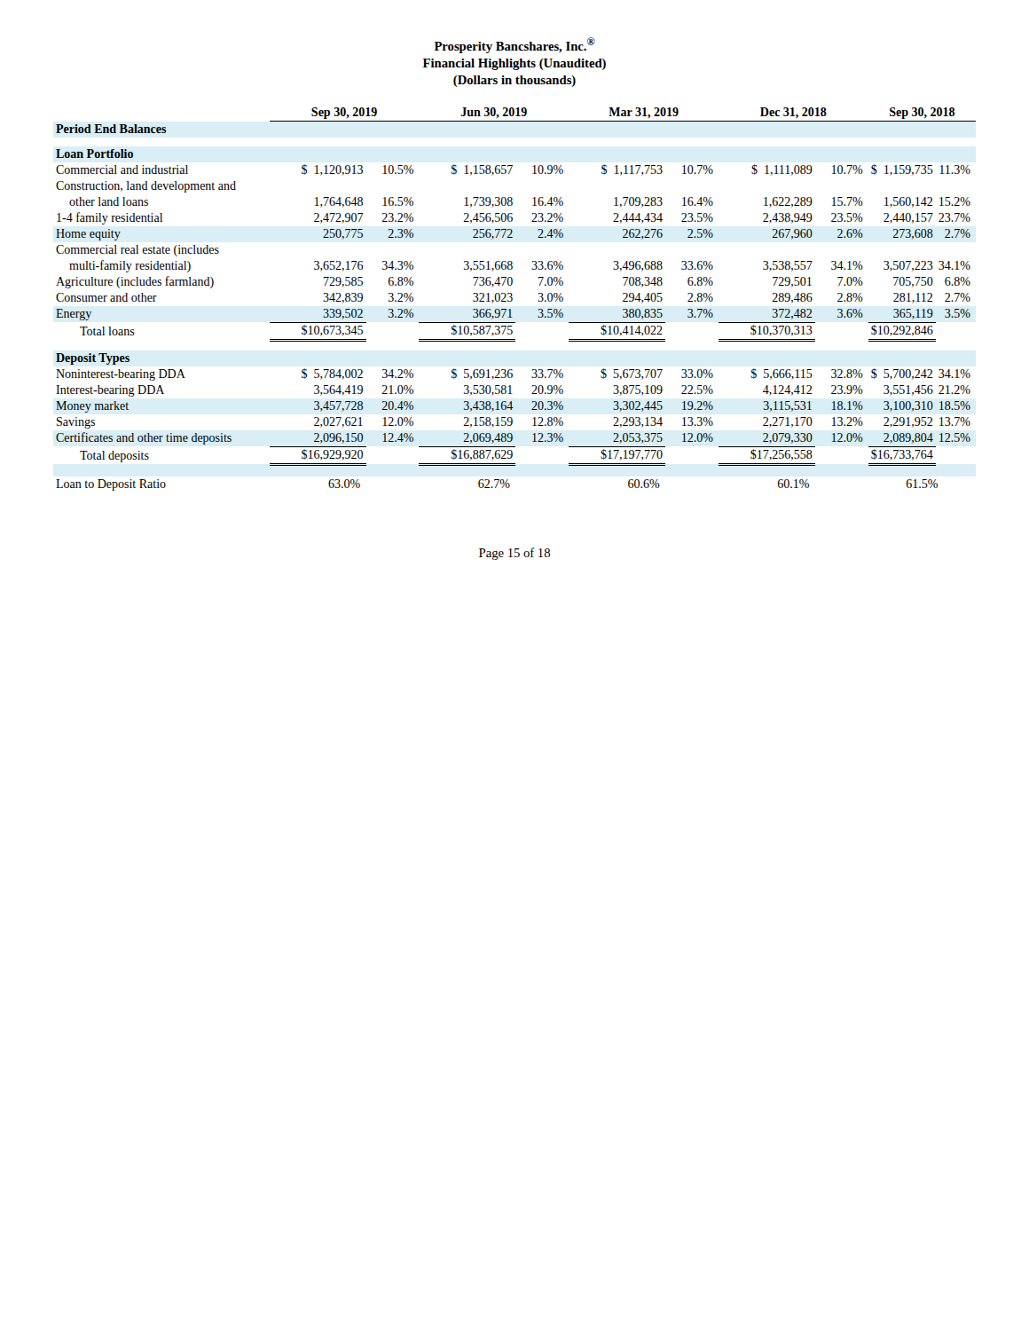Prosperity Bancshares, Inc.®
Financial Highlights (Unaudited)
(Dollars in thousands)
| | Sep 30, 2019 | Jun 30, 2019 | Mar 31, 2019 | Dec 31, 2018 | Sep 30, 2018 |
| Period End Balances | |
| Loan Portfolio | |
| Commercial and industrial | $ 1,120,913 | 10.5% | $ 1,158,657 | 10.9% | $ 1,117,753 | 10.7% | $ 1,111,089 | 10.7% | $ 1,159,735 | 11.3% |
| Construction, land development and | |
| other land loans | 1,764,648 | 16.5% | 1,739,308 | 16.4% | 1,709,283 | 16.4% | 1,622,289 | 15.7% | 1,560,142 | 15.2% |
| 1-4 family residential | 2,472,907 | 23.2% | 2,456,506 | 23.2% | 2,444,434 | 23.5% | 2,438,949 | 23.5% | 2,440,157 | 23.7% |
| Home equity | 250,775 | 2.3% | 256,772 | 2.4% | 262,276 | 2.5% | 267,960 | 2.6% | 273,608 | 2.7% |
| Commercial real estate (includes | |
| multi-family residential) | 3,652,176 | 34.3% | 3,551,668 | 33.6% | 3,496,688 | 33.6% | 3,538,557 | 34.1% | 3,507,223 | 34.1% |
| Agriculture (includes farmland) | 729,585 | 6.8% | 736,470 | 7.0% | 708,348 | 6.8% | 729,501 | 7.0% | 705,750 | 6.8% |
| Consumer and other | 342,839 | 3.2% | 321,023 | 3.0% | 294,405 | 2.8% | 289,486 | 2.8% | 281,112 | 2.7% |
| Energy | 339,502 | 3.2% | 366,971 | 3.5% | 380,835 | 3.7% | 372,482 | 3.6% | 365,119 | 3.5% |
| Total loans | $10,673,345 | | $10,587,375 | | $10,414,022 | | $10,370,313 | | $10,292,846 | |
| Deposit Types | |
| Noninterest-bearing DDA | $ 5,784,002 | 34.2% | $ 5,691,236 | 33.7% | $ 5,673,707 | 33.0% | $ 5,666,115 | 32.8% | $ 5,700,242 | 34.1% |
| Interest-bearing DDA | 3,564,419 | 21.0% | 3,530,581 | 20.9% | 3,875,109 | 22.5% | 4,124,412 | 23.9% | 3,551,456 | 21.2% |
| Money market | 3,457,728 | 20.4% | 3,438,164 | 20.3% | 3,302,445 | 19.2% | 3,115,531 | 18.1% | 3,100,310 | 18.5% |
| Savings | 2,027,621 | 12.0% | 2,158,159 | 12.8% | 2,293,134 | 13.3% | 2,271,170 | 13.2% | 2,291,952 | 13.7% |
| Certificates and other time deposits | 2,096,150 | 12.4% | 2,069,489 | 12.3% | 2,053,375 | 12.0% | 2,079,330 | 12.0% | 2,089,804 | 12.5% |
| Total deposits | $16,929,920 | | $16,887,629 | | $17,197,770 | | $17,256,558 | | $16,733,764 | |
| Loan to Deposit Ratio | 63.0% | 62.7% | 60.6% | 60.1% | 61.5% |
Page 15 of 18